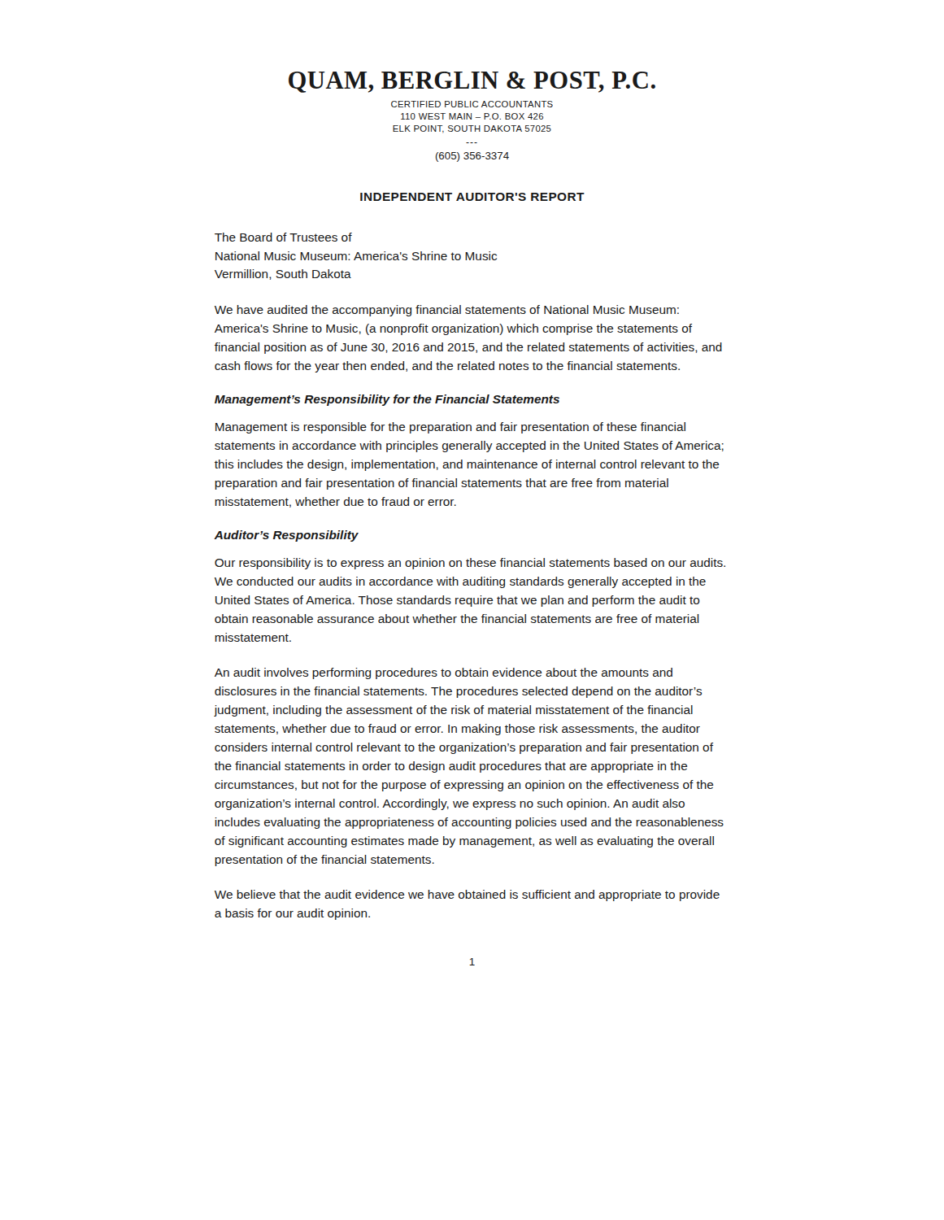QUAM, BERGLIN & POST, P.C.
CERTIFIED PUBLIC ACCOUNTANTS
110 WEST MAIN – P.O. BOX 426
ELK POINT, SOUTH DAKOTA 57025
---
(605) 356-3374
INDEPENDENT AUDITOR'S REPORT
The Board of Trustees of
National Music Museum: America's Shrine to Music
Vermillion, South Dakota
We have audited the accompanying financial statements of National Music Museum: America's Shrine to Music, (a nonprofit organization) which comprise the statements of financial position as of June 30, 2016 and 2015, and the related statements of activities, and cash flows for the year then ended, and the related notes to the financial statements.
Management’s Responsibility for the Financial Statements
Management is responsible for the preparation and fair presentation of these financial statements in accordance with principles generally accepted in the United States of America; this includes the design, implementation, and maintenance of internal control relevant to the preparation and fair presentation of financial statements that are free from material misstatement, whether due to fraud or error.
Auditor’s Responsibility
Our responsibility is to express an opinion on these financial statements based on our audits. We conducted our audits in accordance with auditing standards generally accepted in the United States of America. Those standards require that we plan and perform the audit to obtain reasonable assurance about whether the financial statements are free of material misstatement.
An audit involves performing procedures to obtain evidence about the amounts and disclosures in the financial statements. The procedures selected depend on the auditor’s judgment, including the assessment of the risk of material misstatement of the financial statements, whether due to fraud or error. In making those risk assessments, the auditor considers internal control relevant to the organization’s preparation and fair presentation of the financial statements in order to design audit procedures that are appropriate in the circumstances, but not for the purpose of expressing an opinion on the effectiveness of the organization’s internal control. Accordingly, we express no such opinion. An audit also includes evaluating the appropriateness of accounting policies used and the reasonableness of significant accounting estimates made by management, as well as evaluating the overall presentation of the financial statements.
We believe that the audit evidence we have obtained is sufficient and appropriate to provide a basis for our audit opinion.
1